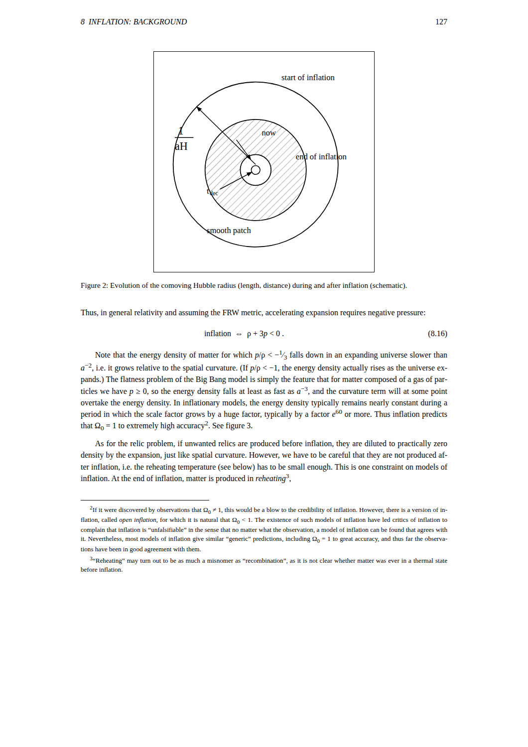8 INFLATION: BACKGROUND 127
1 aH start of inflation end of inflation now t dec smooth patch
Figure 2: Evolution of the comoving Hubble radius (length, distance) during and after inflation (schematic).
Thus, in general relativity and assuming the FRW metric, accelerating expansion requires negative pressure:
inflation ⇔ ρ + 3p < 0 . (8.16)
Note that the energy density of matter for which p/ρ < −1⁄3 falls down in an expanding universe slower than a−2, i.e. it grows relative to the spatial curvature. (If p/ρ < −1, the energy density actually rises as the universe expands.) The flatness problem of the Big Bang model is simply the feature that for matter composed of a gas of particles we have p ≥ 0, so the energy density falls at least as fast as a−3, and the curvature term will at some point overtake the energy density. In inflationary models, the energy density typically remains nearly constant during a period in which the scale factor grows by a huge factor, typically by a factor e60 or more. Thus inflation predicts that Ω0 = 1 to extremely high accuracy2. See figure 3.
As for the relic problem, if unwanted relics are produced before inflation, they are diluted to practically zero density by the expansion, just like spatial curvature. However, we have to be careful that they are not produced after inflation, i.e. the reheating temperature (see below) has to be small enough. This is one constraint on models of inflation. At the end of inflation, matter is produced in reheating3,
2If it were discovered by observations that Ω0 ≠ 1, this would be a blow to the credibility of inflation. However, there is a version of inflation, called open inflation, for which it is natural that Ω0 < 1. The existence of such models of inflation have led critics of inflation to complain that inflation is “unfalsifiable” in the sense that no matter what the observation, a model of inflation can be found that agrees with it. Nevertheless, most models of inflation give similar “generic” predictions, including Ω0 = 1 to great accuracy, and thus far the observations have been in good agreement with them.
3“Reheating” may turn out to be as much a misnomer as “recombination”, as it is not clear whether matter was ever in a thermal state before inflation.